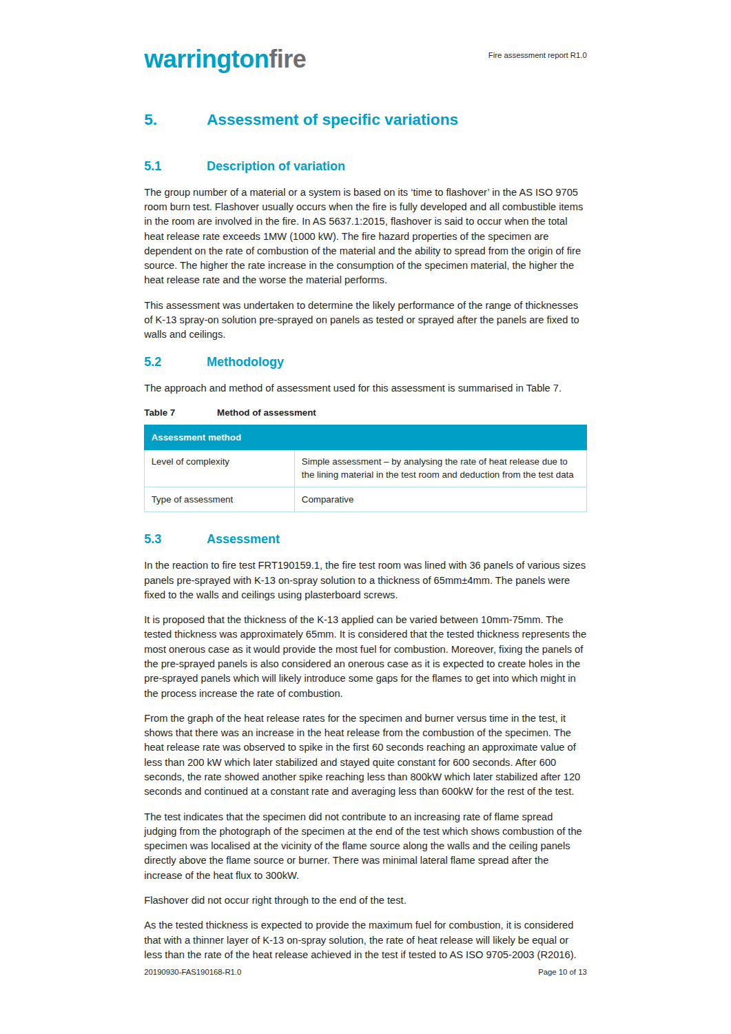warrington fire
Fire assessment report R1.0
5. Assessment of specific variations
5.1 Description of variation
The group number of a material or a system is based on its ‘time to flashover’ in the AS ISO 9705 room burn test. Flashover usually occurs when the fire is fully developed and all combustible items in the room are involved in the fire. In AS 5637.1:2015, flashover is said to occur when the total heat release rate exceeds 1MW (1000 kW). The fire hazard properties of the specimen are dependent on the rate of combustion of the material and the ability to spread from the origin of fire source. The higher the rate increase in the consumption of the specimen material, the higher the heat release rate and the worse the material performs.
This assessment was undertaken to determine the likely performance of the range of thicknesses of K-13 spray-on solution pre-sprayed on panels as tested or sprayed after the panels are fixed to walls and ceilings.
5.2 Methodology
The approach and method of assessment used for this assessment is summarised in Table 7.
Table 7 Method of assessment
| Assessment method |
| --- |
| Level of complexity | Simple assessment – by analysing the rate of heat release due to the lining material in the test room and deduction from the test data |
| Type of assessment | Comparative |
5.3 Assessment
In the reaction to fire test FRT190159.1, the fire test room was lined with 36 panels of various sizes panels pre-sprayed with K-13 on-spray solution to a thickness of 65mm±4mm. The panels were fixed to the walls and ceilings using plasterboard screws.
It is proposed that the thickness of the K-13 applied can be varied between 10mm-75mm. The tested thickness was approximately 65mm. It is considered that the tested thickness represents the most onerous case as it would provide the most fuel for combustion. Moreover, fixing the panels of the pre-sprayed panels is also considered an onerous case as it is expected to create holes in the pre-sprayed panels which will likely introduce some gaps for the flames to get into which might in the process increase the rate of combustion.
From the graph of the heat release rates for the specimen and burner versus time in the test, it shows that there was an increase in the heat release from the combustion of the specimen. The heat release rate was observed to spike in the first 60 seconds reaching an approximate value of less than 200 kW which later stabilized and stayed quite constant for 600 seconds. After 600 seconds, the rate showed another spike reaching less than 800kW which later stabilized after 120 seconds and continued at a constant rate and averaging less than 600kW for the rest of the test.
The test indicates that the specimen did not contribute to an increasing rate of flame spread judging from the photograph of the specimen at the end of the test which shows combustion of the specimen was localised at the vicinity of the flame source along the walls and the ceiling panels directly above the flame source or burner. There was minimal lateral flame spread after the increase of the heat flux to 300kW.
Flashover did not occur right through to the end of the test.
As the tested thickness is expected to provide the maximum fuel for combustion, it is considered that with a thinner layer of K-13 on-spray solution, the rate of heat release will likely be equal or less than the rate of the heat release achieved in the test if tested to AS ISO 9705-2003 (R2016).
20190930-FAS190168-R1.0 Page 10 of 13